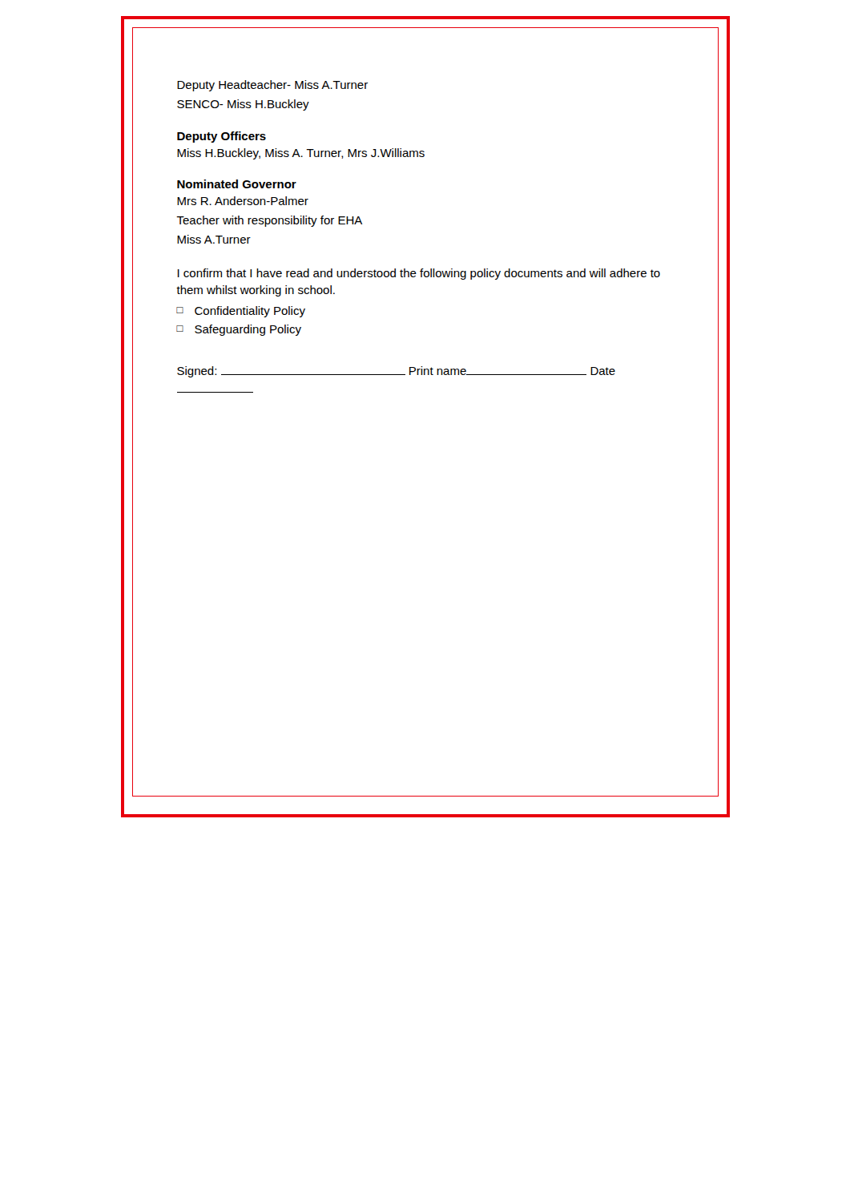Deputy Headteacher- Miss A.Turner
SENCO- Miss H.Buckley
Deputy Officers
Miss H.Buckley, Miss A. Turner, Mrs J.Williams
Nominated Governor
Mrs R. Anderson-Palmer
Teacher with responsibility for EHA
Miss A.Turner
I confirm that I have read and understood the following policy documents and will adhere to them whilst working in school.
Confidentiality Policy
Safeguarding Policy
Signed: Print name Date